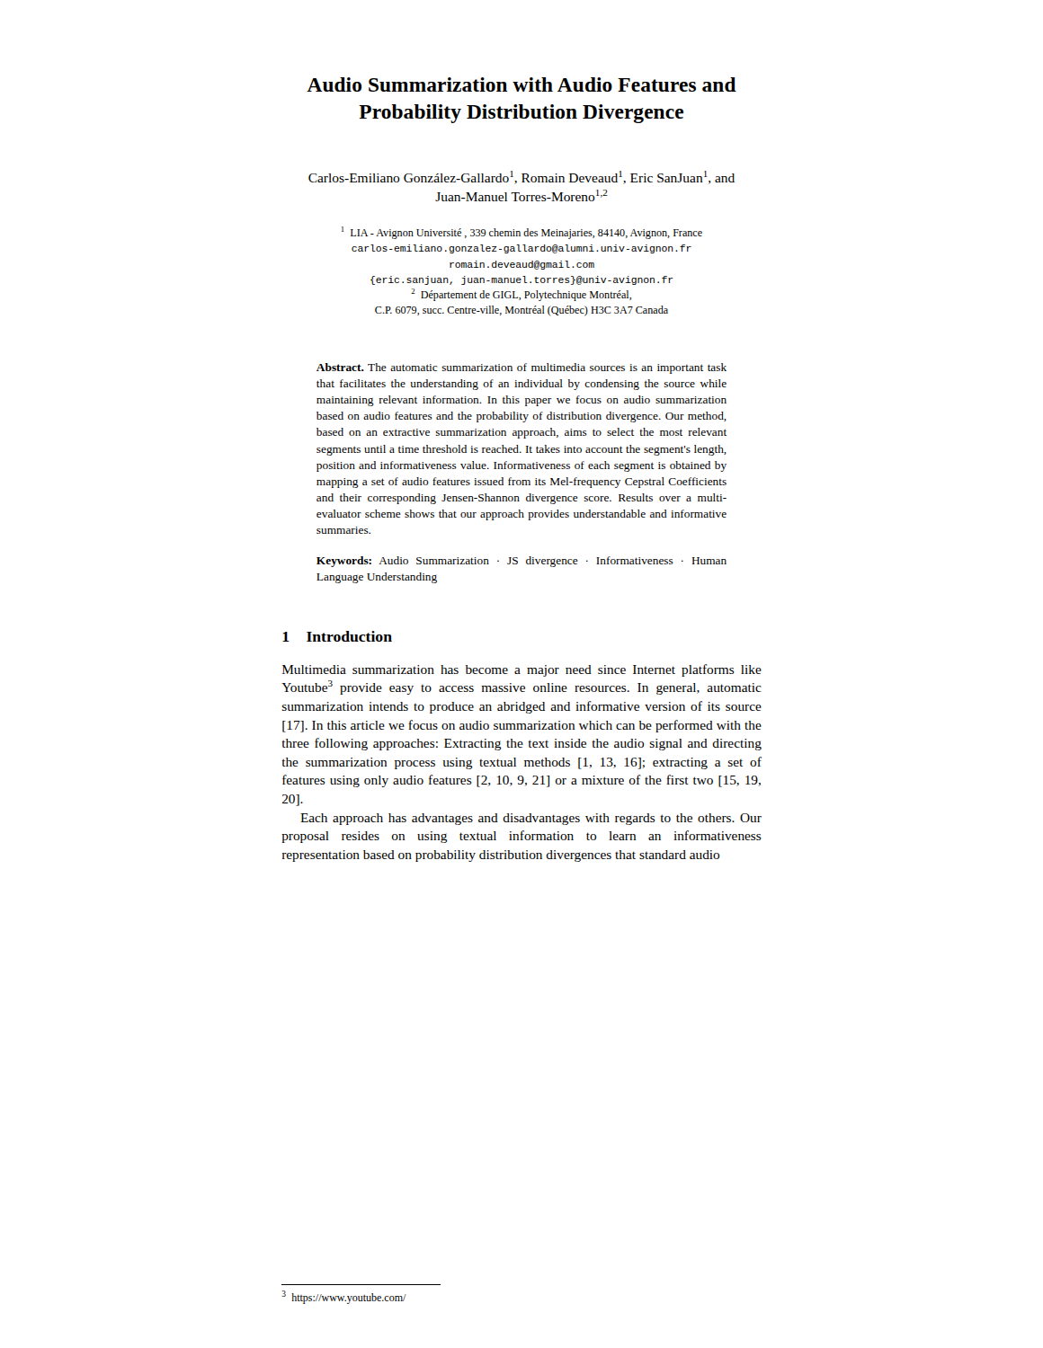Audio Summarization with Audio Features and
Probability Distribution Divergence
Carlos-Emiliano González-Gallardo1, Romain Deveaud1, Eric SanJuan1, and
Juan-Manuel Torres-Moreno1,2
1 LIA - Avignon Université , 339 chemin des Meinajaries, 84140, Avignon, France
carlos-emiliano.gonzalez-gallardo@alumni.univ-avignon.fr
romain.deveaud@gmail.com
{eric.sanjuan, juan-manuel.torres}@univ-avignon.fr
2 Département de GIGL, Polytechnique Montréal,
C.P. 6079, succ. Centre-ville, Montréal (Québec) H3C 3A7 Canada
Abstract. The automatic summarization of multimedia sources is an important task that facilitates the understanding of an individual by condensing the source while maintaining relevant information. In this paper we focus on audio summarization based on audio features and the probability of distribution divergence. Our method, based on an extractive summarization approach, aims to select the most relevant segments until a time threshold is reached. It takes into account the segment's length, position and informativeness value. Informativeness of each segment is obtained by mapping a set of audio features issued from its Mel-frequency Cepstral Coefficients and their corresponding Jensen-Shannon divergence score. Results over a multi-evaluator scheme shows that our approach provides understandable and informative summaries.
Keywords: Audio Summarization · JS divergence · Informativeness · Human Language Understanding
1 Introduction
Multimedia summarization has become a major need since Internet platforms like Youtube3 provide easy to access massive online resources. In general, automatic summarization intends to produce an abridged and informative version of its source [17]. In this article we focus on audio summarization which can be performed with the three following approaches: Extracting the text inside the audio signal and directing the summarization process using textual methods [1, 13, 16]; extracting a set of features using only audio features [2, 10, 9, 21] or a mixture of the first two [15, 19, 20].
Each approach has advantages and disadvantages with regards to the others. Our proposal resides on using textual information to learn an informativeness representation based on probability distribution divergences that standard audio
3 https://www.youtube.com/